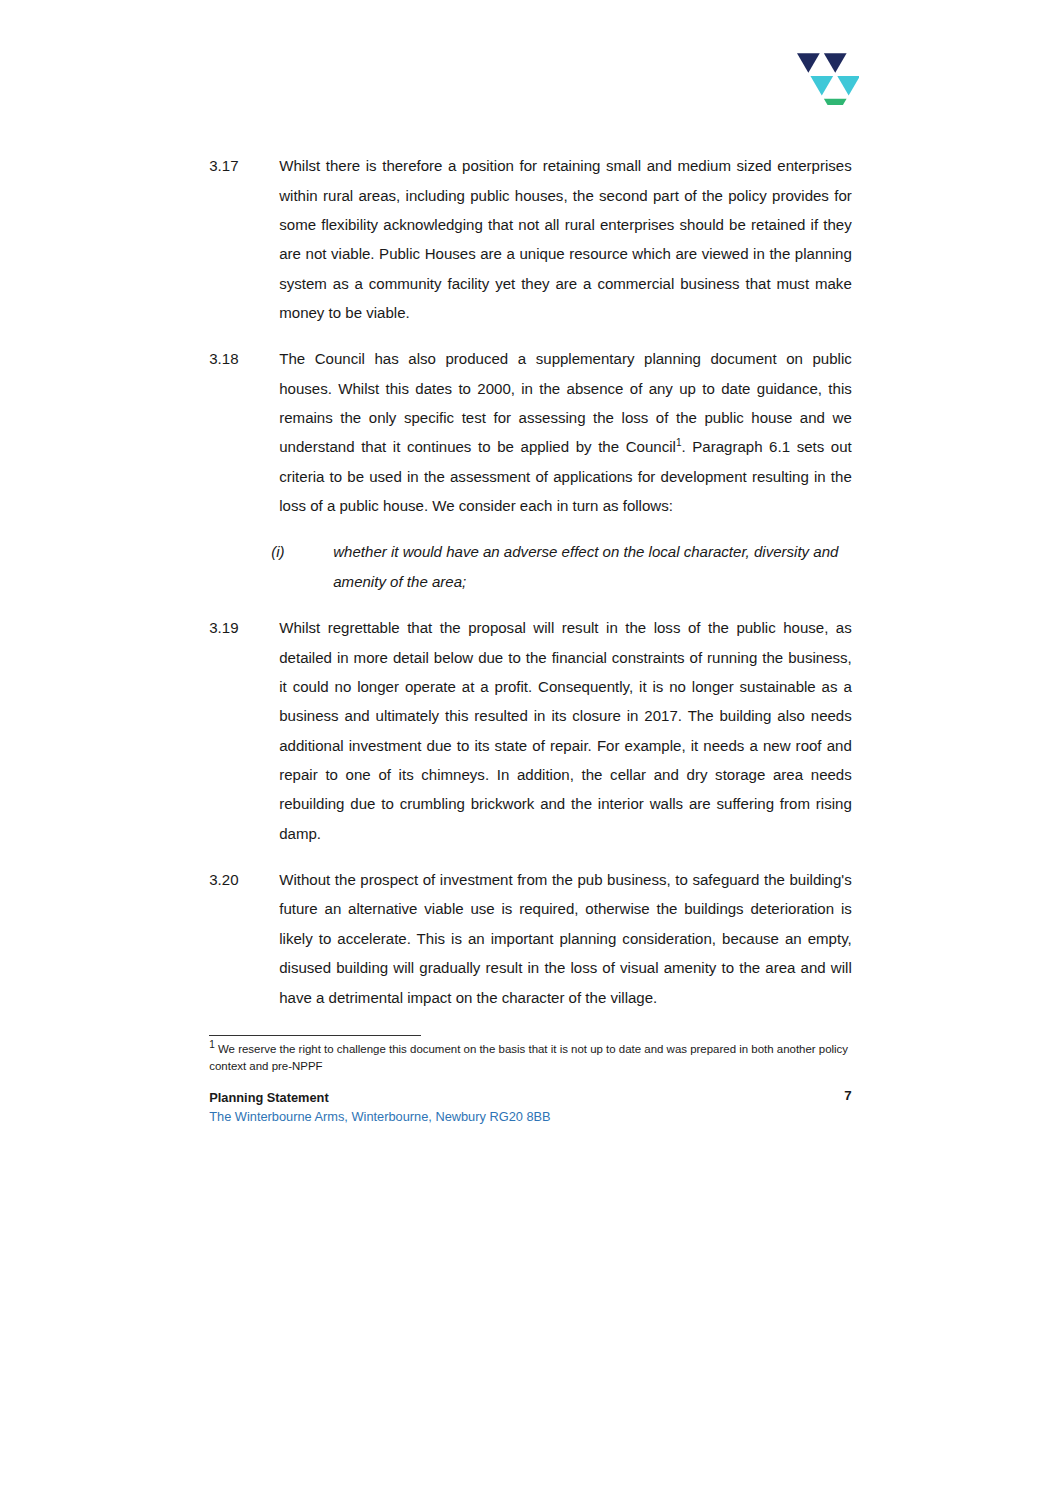3.17
Whilst there is therefore a position for retaining small and medium sized enterprises within rural areas, including public houses, the second part of the policy provides for some flexibility acknowledging that not all rural enterprises should be retained if they are not viable. Public Houses are a unique resource which are viewed in the planning system as a community facility yet they are a commercial business that must make money to be viable.
3.18
The Council has also produced a supplementary planning document on public houses. Whilst this dates to 2000, in the absence of any up to date guidance, this remains the only specific test for assessing the loss of the public house and we understand that it continues to be applied by the Council1. Paragraph 6.1 sets out criteria to be used in the assessment of applications for development resulting in the loss of a public house. We consider each in turn as follows:
(i)
whether it would have an adverse effect on the local character, diversity and amenity of the area;
3.19
Whilst regrettable that the proposal will result in the loss of the public house, as detailed in more detail below due to the financial constraints of running the business, it could no longer operate at a profit. Consequently, it is no longer sustainable as a business and ultimately this resulted in its closure in 2017. The building also needs additional investment due to its state of repair. For example, it needs a new roof and repair to one of its chimneys. In addition, the cellar and dry storage area needs rebuilding due to crumbling brickwork and the interior walls are suffering from rising damp.
3.20
Without the prospect of investment from the pub business, to safeguard the building's future an alternative viable use is required, otherwise the buildings deterioration is likely to accelerate. This is an important planning consideration, because an empty, disused building will gradually result in the loss of visual amenity to the area and will have a detrimental impact on the character of the village.
1 We reserve the right to challenge this document on the basis that it is not up to date and was prepared in both another policy context and pre-NPPF
Planning Statement
The Winterbourne Arms, Winterbourne, Newbury RG20 8BB
7